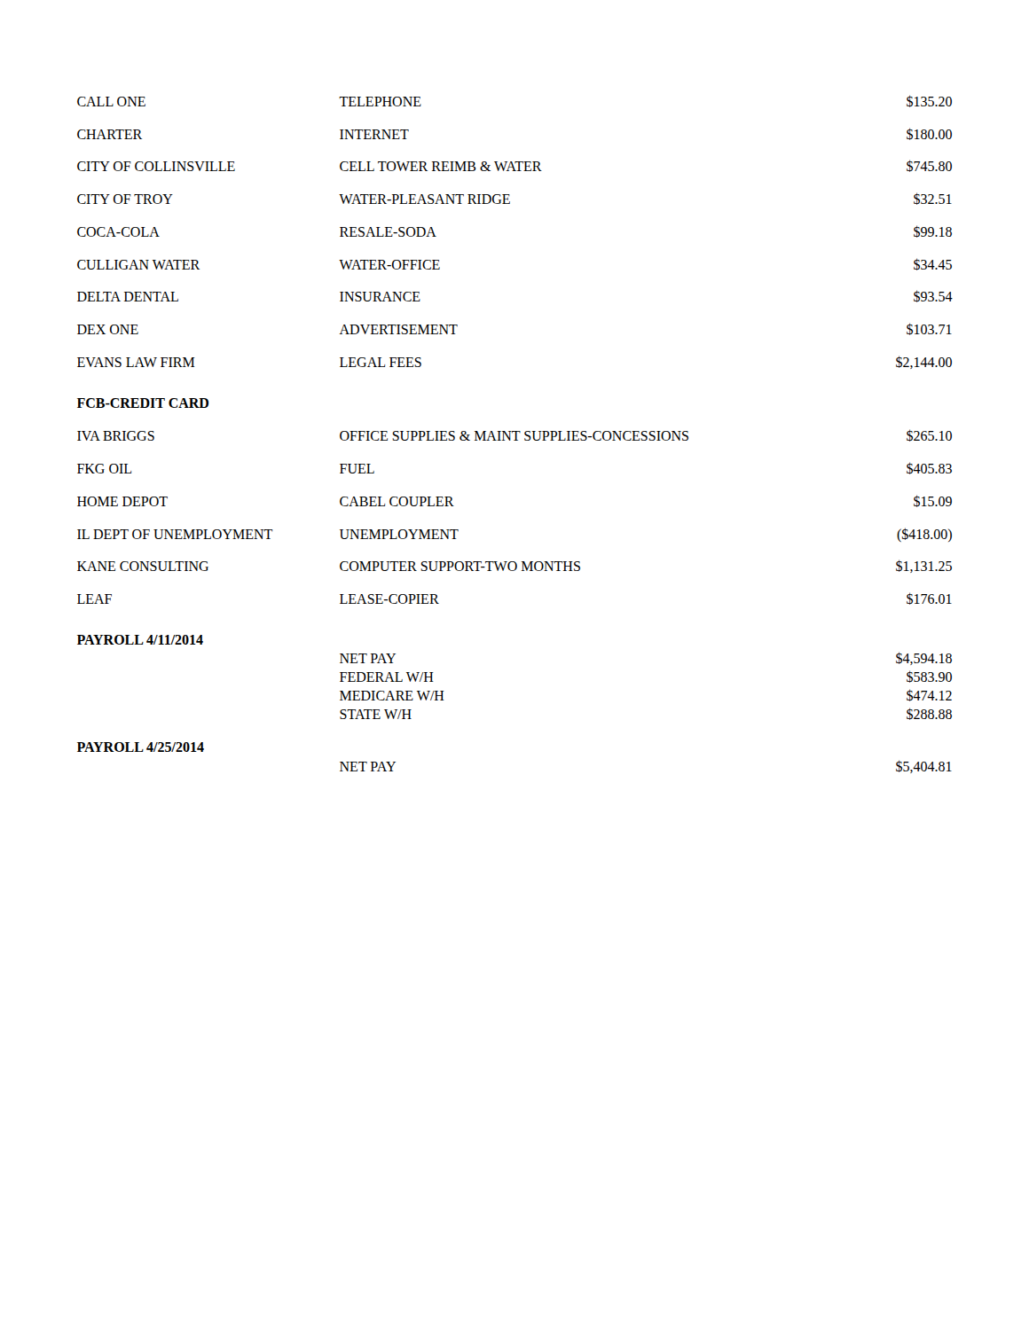| CALL ONE | TELEPHONE | $135.20 |
| CHARTER | INTERNET | $180.00 |
| CITY OF COLLINSVILLE | CELL TOWER REIMB & WATER | $745.80 |
| CITY OF TROY | WATER-PLEASANT RIDGE | $32.51 |
| COCA-COLA | RESALE-SODA | $99.18 |
| CULLIGAN WATER | WATER-OFFICE | $34.45 |
| DELTA DENTAL | INSURANCE | $93.54 |
| DEX ONE | ADVERTISEMENT | $103.71 |
| EVANS LAW FIRM | LEGAL FEES | $2,144.00 |
| FCB-CREDIT CARD |
| IVA BRIGGS | OFFICE SUPPLIES & MAINT SUPPLIES-CONCESSIONS | $265.10 |
| FKG OIL | FUEL | $405.83 |
| HOME DEPOT | CABEL COUPLER | $15.09 |
| IL DEPT OF UNEMPLOYMENT | UNEMPLOYMENT | ($418.00) |
| KANE CONSULTING | COMPUTER SUPPORT-TWO MONTHS | $1,131.25 |
| LEAF | LEASE-COPIER | $176.01 |
| PAYROLL 4/11/2014 |
| | NET PAY | $4,594.18 |
| | FEDERAL W/H | $583.90 |
| | MEDICARE W/H | $474.12 |
| | STATE W/H | $288.88 |
| PAYROLL 4/25/2014 |
| | NET PAY | $5,404.81 |